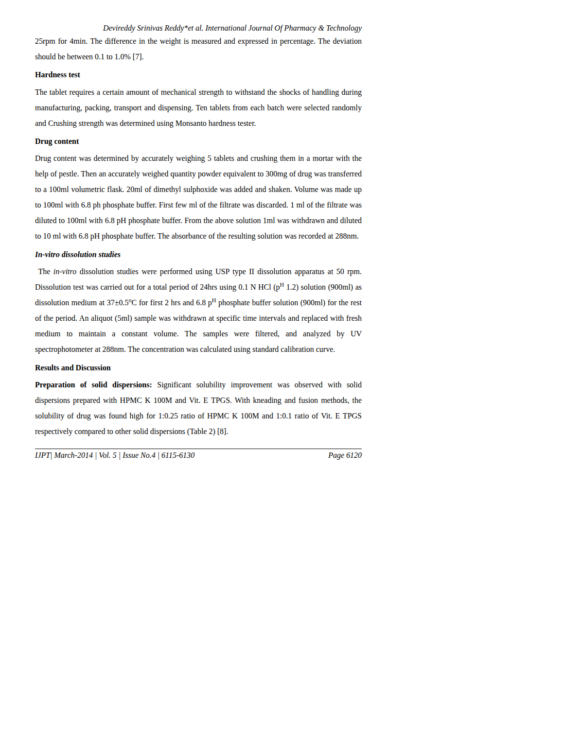Devireddy Srinivas Reddy*et al. International Journal Of Pharmacy & Technology
25rpm for 4min. The difference in the weight is measured and expressed in percentage. The deviation should be between 0.1 to 1.0% [7].
Hardness test
The tablet requires a certain amount of mechanical strength to withstand the shocks of handling during manufacturing, packing, transport and dispensing. Ten tablets from each batch were selected randomly and Crushing strength was determined using Monsanto hardness tester.
Drug content
Drug content was determined by accurately weighing 5 tablets and crushing them in a mortar with the help of pestle. Then an accurately weighed quantity powder equivalent to 300mg of drug was transferred to a 100ml volumetric flask. 20ml of dimethyl sulphoxide was added and shaken. Volume was made up to 100ml with 6.8 ph phosphate buffer. First few ml of the filtrate was discarded. 1 ml of the filtrate was diluted to 100ml with 6.8 pH phosphate buffer. From the above solution 1ml was withdrawn and diluted to 10 ml with 6.8 pH phosphate buffer. The absorbance of the resulting solution was recorded at 288nm.
In-vitro dissolution studies
The in-vitro dissolution studies were performed using USP type II dissolution apparatus at 50 rpm. Dissolution test was carried out for a total period of 24hrs using 0.1 N HCl (pH 1.2) solution (900ml) as dissolution medium at 37±0.5oC for first 2 hrs and 6.8 pH phosphate buffer solution (900ml) for the rest of the period. An aliquot (5ml) sample was withdrawn at specific time intervals and replaced with fresh medium to maintain a constant volume. The samples were filtered, and analyzed by UV spectrophotometer at 288nm. The concentration was calculated using standard calibration curve.
Results and Discussion
Preparation of solid dispersions: Significant solubility improvement was observed with solid dispersions prepared with HPMC K 100M and Vit. E TPGS. With kneading and fusion methods, the solubility of drug was found high for 1:0.25 ratio of HPMC K 100M and 1:0.1 ratio of Vit. E TPGS respectively compared to other solid dispersions (Table 2) [8].
IJPT| March-2014 | Vol. 5 | Issue No.4 | 6115-6130
Page 6120